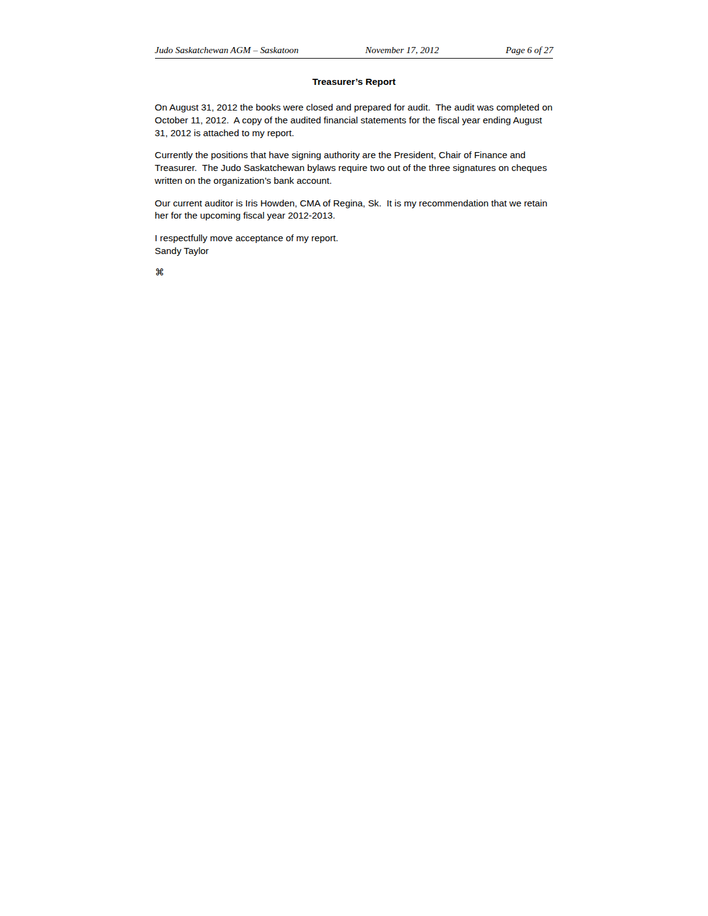Judo Saskatchewan AGM – Saskatoon November 17, 2012 Page 6 of 27
Treasurer’s Report
On August 31, 2012 the books were closed and prepared for audit. The audit was completed on October 11, 2012. A copy of the audited financial statements for the fiscal year ending August 31, 2012 is attached to my report.
Currently the positions that have signing authority are the President, Chair of Finance and Treasurer. The Judo Saskatchewan bylaws require two out of the three signatures on cheques written on the organization’s bank account.
Our current auditor is Iris Howden, CMA of Regina, Sk. It is my recommendation that we retain her for the upcoming fiscal year 2012-2013.
I respectfully move acceptance of my report.
Sandy Taylor
⌘